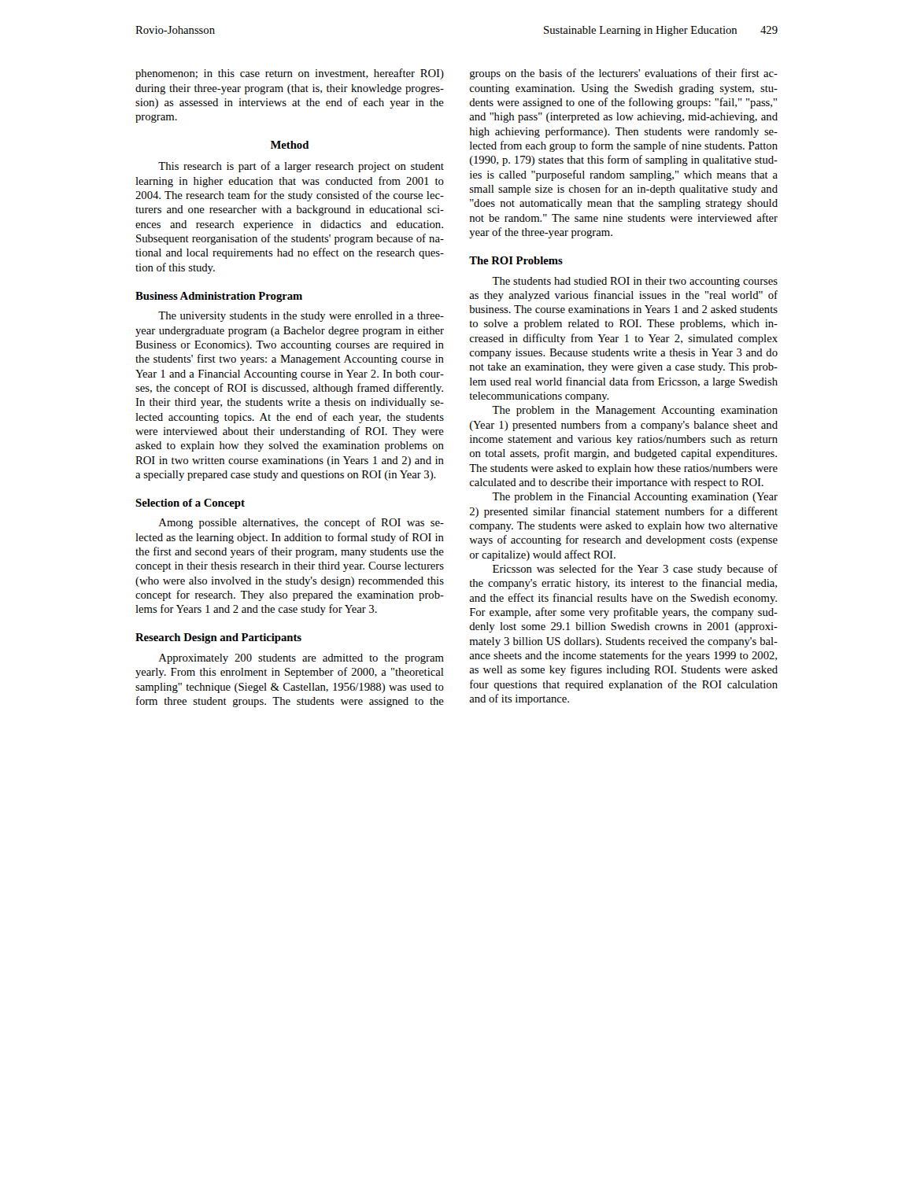Rovio-Johansson Sustainable Learning in Higher Education429
phenomenon; in this case return on investment, hereafter ROI) during their three-year program (that is, their knowledge progression) as assessed in interviews at the end of each year in the program.
Method
This research is part of a larger research project on student learning in higher education that was conducted from 2001 to 2004. The research team for the study consisted of the course lecturers and one researcher with a background in educational sciences and research experience in didactics and education. Subsequent reorganisation of the students' program because of national and local requirements had no effect on the research question of this study.
Business Administration Program
The university students in the study were enrolled in a three-year undergraduate program (a Bachelor degree program in either Business or Economics). Two accounting courses are required in the students' first two years: a Management Accounting course in Year 1 and a Financial Accounting course in Year 2. In both courses, the concept of ROI is discussed, although framed differently. In their third year, the students write a thesis on individually selected accounting topics. At the end of each year, the students were interviewed about their understanding of ROI. They were asked to explain how they solved the examination problems on ROI in two written course examinations (in Years 1 and 2) and in a specially prepared case study and questions on ROI (in Year 3).
Selection of a Concept
Among possible alternatives, the concept of ROI was selected as the learning object. In addition to formal study of ROI in the first and second years of their program, many students use the concept in their thesis research in their third year. Course lecturers (who were also involved in the study's design) recommended this concept for research. They also prepared the examination problems for Years 1 and 2 and the case study for Year 3.
Research Design and Participants
Approximately 200 students are admitted to the program yearly. From this enrolment in September of 2000, a "theoretical sampling" technique (Siegel & Castellan, 1956/1988) was used to form three student groups. The students were assigned to the groups on the basis of the lecturers' evaluations of their first accounting examination. Using the Swedish grading system, students were assigned to one of the following groups: "fail," "pass," and "high pass" (interpreted as low achieving, mid-achieving, and high achieving performance). Then students were randomly selected from each group to form the sample of nine students. Patton (1990, p. 179) states that this form of sampling in qualitative studies is called "purposeful random sampling," which means that a small sample size is chosen for an in-depth qualitative study and "does not automatically mean that the sampling strategy should not be random." The same nine students were interviewed after year of the three-year program.
The ROI Problems
The students had studied ROI in their two accounting courses as they analyzed various financial issues in the "real world" of business. The course examinations in Years 1 and 2 asked students to solve a problem related to ROI. These problems, which increased in difficulty from Year 1 to Year 2, simulated complex company issues. Because students write a thesis in Year 3 and do not take an examination, they were given a case study. This problem used real world financial data from Ericsson, a large Swedish telecommunications company.
The problem in the Management Accounting examination (Year 1) presented numbers from a company's balance sheet and income statement and various key ratios/numbers such as return on total assets, profit margin, and budgeted capital expenditures. The students were asked to explain how these ratios/numbers were calculated and to describe their importance with respect to ROI.
The problem in the Financial Accounting examination (Year 2) presented similar financial statement numbers for a different company. The students were asked to explain how two alternative ways of accounting for research and development costs (expense or capitalize) would affect ROI.
Ericsson was selected for the Year 3 case study because of the company's erratic history, its interest to the financial media, and the effect its financial results have on the Swedish economy. For example, after some very profitable years, the company suddenly lost some 29.1 billion Swedish crowns in 2001 (approximately 3 billion US dollars). Students received the company's balance sheets and the income statements for the years 1999 to 2002, as well as some key figures including ROI. Students were asked four questions that required explanation of the ROI calculation and of its importance.